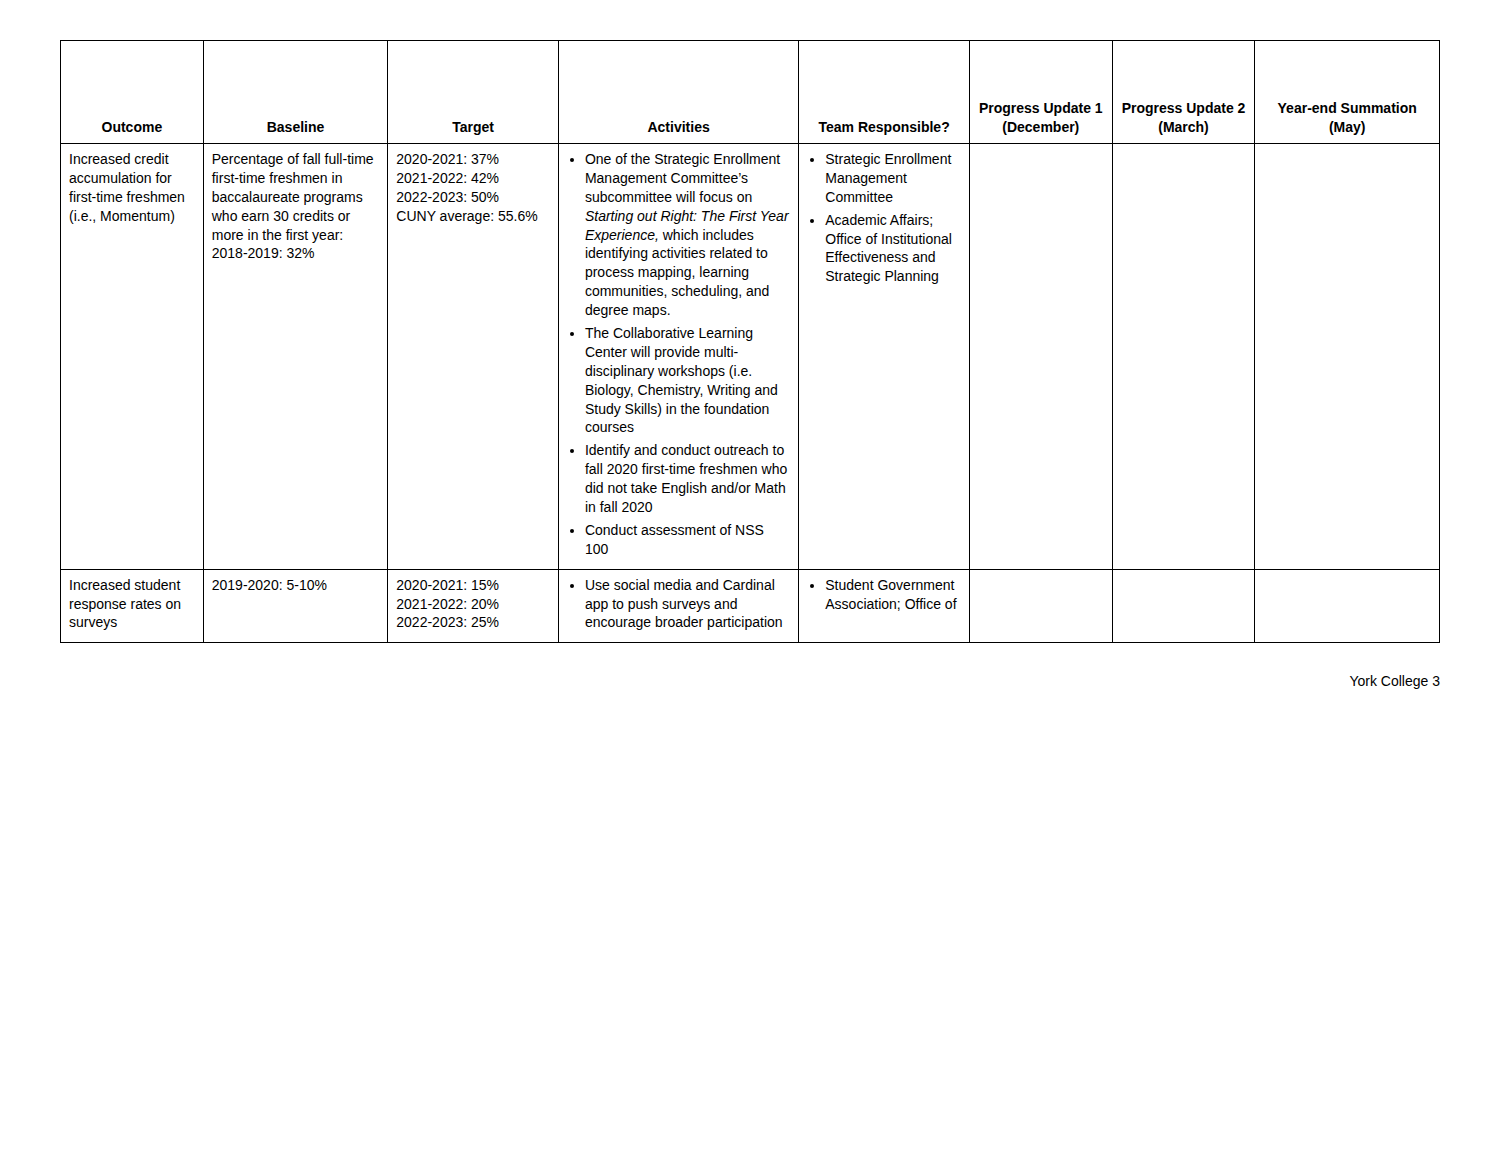| Outcome | Baseline | Target | Activities | Team Responsible? | Progress Update 1 (December) | Progress Update 2 (March) | Year-end Summation (May) |
| --- | --- | --- | --- | --- | --- | --- | --- |
| Increased credit accumulation for first-time freshmen (i.e., Momentum) | Percentage of fall full-time first-time freshmen in baccalaureate programs who earn 30 credits or more in the first year: 2018-2019: 32% | 2020-2021: 37% 2021-2022: 42% 2022-2023: 50% CUNY average: 55.6% | One of the Strategic Enrollment Management Committee’s subcommittee will focus on Starting out Right: The First Year Experience, which includes identifying activities related to process mapping, learning communities, scheduling, and degree maps. The Collaborative Learning Center will provide multi-disciplinary workshops (i.e. Biology, Chemistry, Writing and Study Skills) in the foundation courses Identify and conduct outreach to fall 2020 first-time freshmen who did not take English and/or Math in fall 2020 Conduct assessment of NSS 100 | Strategic Enrollment Management Committee Academic Affairs; Office of Institutional Effectiveness and Strategic Planning | | | |
| Increased student response rates on surveys | 2019-2020: 5-10% | 2020-2021: 15% 2021-2022: 20% 2022-2023: 25% | Use social media and Cardinal app to push surveys and encourage broader participation | Student Government Association; Office of | | | |
York College 3